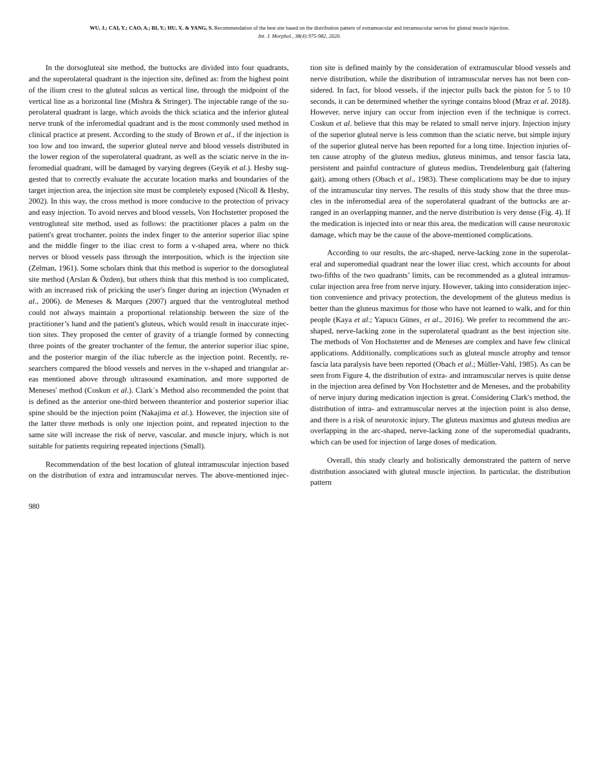WU, J.; CAI, Y.; CAO, A.; BI, Y.; HU, X. & YANG, S. Recommendation of the best site based on the distribution pattern of extramuscular and intramuscular nerves for gluteal muscle injection.
Int. J. Morphol., 38(4):975-982, 2020.
In the dorsogluteal site method, the buttocks are divided into four quadrants, and the superolateral quadrant is the injection site, defined as: from the highest point of the ilium crest to the gluteal sulcus as vertical line, through the midpoint of the vertical line as a horizontal line (Mishra & Stringer). The injectable range of the superolateral quadrant is large, which avoids the thick sciatica and the inferior gluteal nerve trunk of the inferomedial quadrant and is the most commonly used method in clinical practice at present. According to the study of Brown et al., if the injection is too low and too inward, the superior gluteal nerve and blood vessels distributed in the lower region of the superolateral quadrant, as well as the sciatic nerve in the inferomedial quadrant, will be damaged by varying degrees (Geyik et al.). Hesby suggested that to correctly evaluate the accurate location marks and boundaries of the target injection area, the injection site must be completely exposed (Nicoll & Hesby, 2002). In this way, the cross method is more conducive to the protection of privacy and easy injection. To avoid nerves and blood vessels, Von Hochstetter proposed the ventrogluteal site method, used as follows: the practitioner places a palm on the patient's great trochanter, points the index finger to the anterior superior iliac spine and the middle finger to the iliac crest to form a v-shaped area, where no thick nerves or blood vessels pass through the interposition, which is the injection site (Zelman, 1961). Some scholars think that this method is superior to the dorsogluteal site method (Arslan & Özden), but others think that this method is too complicated, with an increased risk of pricking the user's finger during an injection (Wynaden et al., 2006). de Meneses & Marques (2007) argued that the ventrogluteal method could not always maintain a proportional relationship between the size of the practitioner’s hand and the patient's gluteus, which would result in inaccurate injection sites. They proposed the center of gravity of a triangle formed by connecting three points of the greater trochanter of the femur, the anterior superior iliac spine, and the posterior margin of the iliac tubercle as the injection point. Recently, researchers compared the blood vessels and nerves in the v-shaped and triangular areas mentioned above through ultrasound examination, and more supported de Meneses' method (Coskun et al.). Clark´s Method also recommended the point that is defined as the anterior one-third between theanterior and posterior superior iliac spine should be the injection point (Nakajima et al.). However, the injection site of the latter three methods is only one injection point, and repeated injection to the same site will increase the risk of nerve, vascular, and muscle injury, which is not suitable for patients requiring repeated injections (Small).
Recommendation of the best location of gluteal intramuscular injection based on the distribution of extra and intramuscular nerves. The above-mentioned injection site is defined mainly by the consideration of extramuscular blood vessels and nerve distribution, while the distribution of intramuscular nerves has not been considered. In fact, for blood vessels, if the injector pulls back the piston for 5 to 10 seconds, it can be determined whether the syringe contains blood (Mraz et al. 2018). However, nerve injury can occur from injection even if the technique is correct. Coskun et al. believe that this may be related to small nerve injury. Injection injury of the superior gluteal nerve is less common than the sciatic nerve, but simple injury of the superior gluteal nerve has been reported for a long time. Injection injuries often cause atrophy of the gluteus medius, gluteus minimus, and tensor fascia lata, persistent and painful contracture of gluteus medius, Trendelenburg gait (faltering gait), among others (Obach et al., 1983). These complications may be due to injury of the intramuscular tiny nerves. The results of this study show that the three muscles in the inferomedial area of the superolateral quadrant of the buttocks are arranged in an overlapping manner, and the nerve distribution is very dense (Fig. 4). If the medication is injected into or near this area, the medication will cause neurotoxic damage, which may be the cause of the above-mentioned complications.
According to our results, the arc-shaped, nerve-lacking zone in the superolateral and superomedial quadrant near the lower iliac crest, which accounts for about two-fifths of the two quadrants’ limits, can be recommended as a gluteal intramuscular injection area free from nerve injury. However, taking into consideration injection convenience and privacy protection, the development of the gluteus medius is better than the gluteus maximus for those who have not learned to walk, and for thin people (Kaya et al.; Yapucu Günes¸ et al., 2016). We prefer to recommend the arc-shaped, nerve-lacking zone in the superolateral quadrant as the best injection site. The methods of Von Hochstetter and de Meneses are complex and have few clinical applications. Additionally, complications such as gluteal muscle atrophy and tensor fascia lata paralysis have been reported (Obach et al.; Müller-Vahl, 1985). As can be seen from Figure 4, the distribution of extra- and intramuscular nerves is quite dense in the injection area defined by Von Hochstetter and de Meneses, and the probability of nerve injury during medication injection is great. Considering Clark's method, the distribution of intra- and extramuscular nerves at the injection point is also dense, and there is a risk of neurotoxic injury. The gluteus maximus and gluteus medius are overlapping in the arc-shaped, nerve-lacking zone of the superomedial quadrants, which can be used for injection of large doses of medication.
Overall, this study clearly and holistically demonstrated the pattern of nerve distribution associated with gluteal muscle injection. In particular, the distribution pattern
980